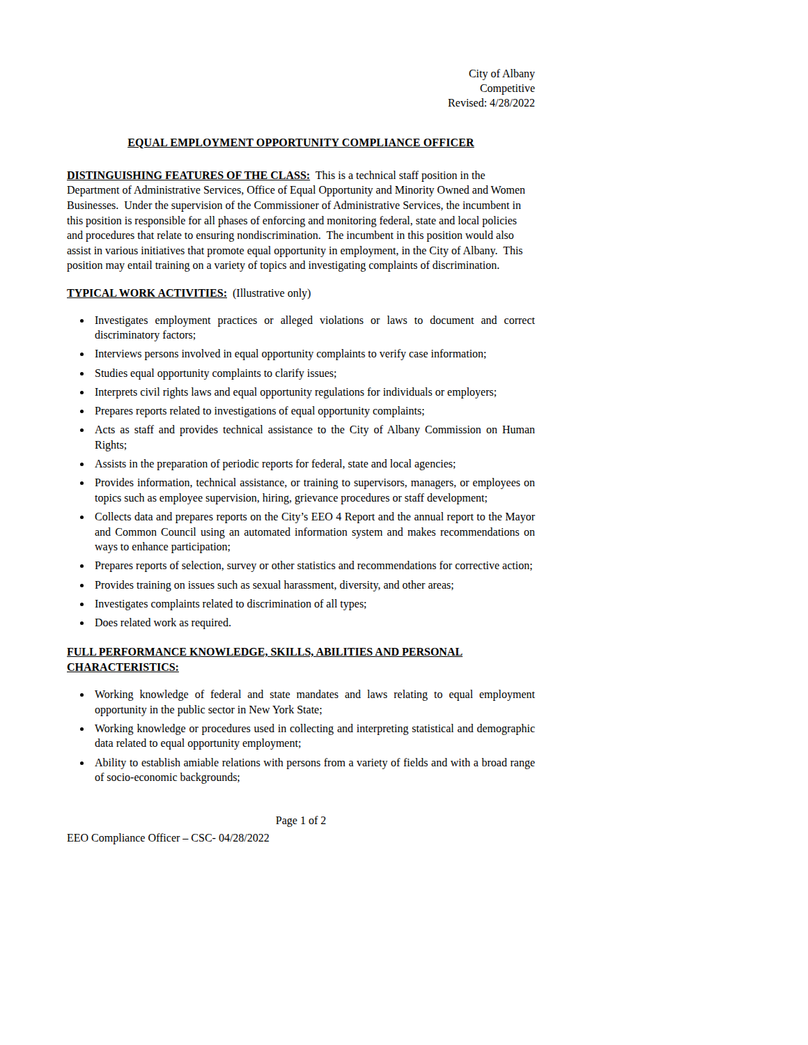City of Albany
Competitive
Revised: 4/28/2022
EQUAL EMPLOYMENT OPPORTUNITY COMPLIANCE OFFICER
DISTINGUISHING FEATURES OF THE CLASS:
This is a technical staff position in the Department of Administrative Services, Office of Equal Opportunity and Minority Owned and Women Businesses. Under the supervision of the Commissioner of Administrative Services, the incumbent in this position is responsible for all phases of enforcing and monitoring federal, state and local policies and procedures that relate to ensuring nondiscrimination. The incumbent in this position would also assist in various initiatives that promote equal opportunity in employment, in the City of Albany. This position may entail training on a variety of topics and investigating complaints of discrimination.
TYPICAL WORK ACTIVITIES:
(Illustrative only)
Investigates employment practices or alleged violations or laws to document and correct discriminatory factors;
Interviews persons involved in equal opportunity complaints to verify case information;
Studies equal opportunity complaints to clarify issues;
Interprets civil rights laws and equal opportunity regulations for individuals or employers;
Prepares reports related to investigations of equal opportunity complaints;
Acts as staff and provides technical assistance to the City of Albany Commission on Human Rights;
Assists in the preparation of periodic reports for federal, state and local agencies;
Provides information, technical assistance, or training to supervisors, managers, or employees on topics such as employee supervision, hiring, grievance procedures or staff development;
Collects data and prepares reports on the City’s EEO 4 Report and the annual report to the Mayor and Common Council using an automated information system and makes recommendations on ways to enhance participation;
Prepares reports of selection, survey or other statistics and recommendations for corrective action;
Provides training on issues such as sexual harassment, diversity, and other areas;
Investigates complaints related to discrimination of all types;
Does related work as required.
FULL PERFORMANCE KNOWLEDGE, SKILLS, ABILITIES AND PERSONAL CHARACTERISTICS:
Working knowledge of federal and state mandates and laws relating to equal employment opportunity in the public sector in New York State;
Working knowledge or procedures used in collecting and interpreting statistical and demographic data related to equal opportunity employment;
Ability to establish amiable relations with persons from a variety of fields and with a broad range of socio-economic backgrounds;
Page 1 of 2
EEO Compliance Officer – CSC- 04/28/2022